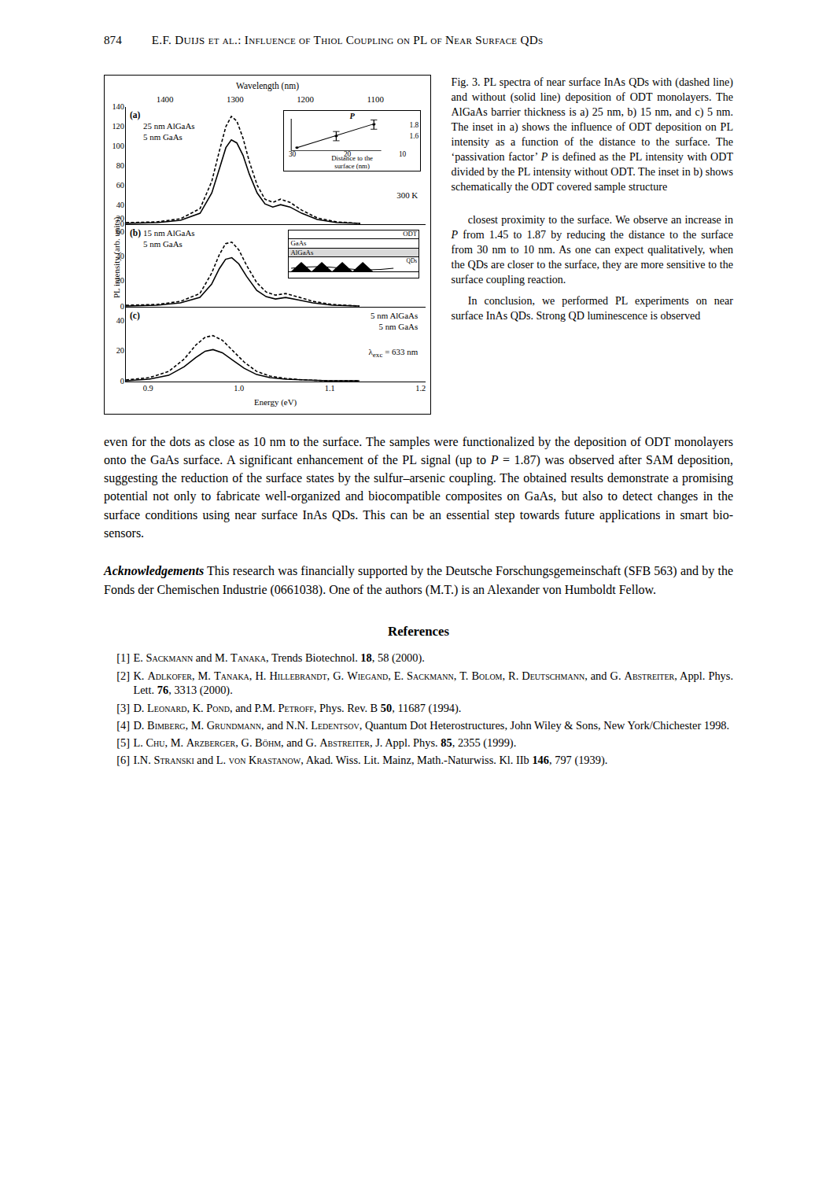874 E.F. DUIJS et al.: Influence of Thiol Coupling on PL of Near Surface QDs
Wavelength (nm)
1400130012001100
PL intensity (arb. units)
(a)
140 120 100 80 60 40 20 0
25 nm AlGaAs
5 nm GaAs
300 K
P
1.8
1.6
302010
Distance to the
surface (nm)
(b)
60 40 20 0
15 nm AlGaAs
5 nm GaAs
ODT
GaAs
AlGaAs
QDs
(c)
40 20 0
5 nm AlGaAs
5 nm GaAs
λexc = 633 nm
0.91.01.11.2
Energy (eV)
Fig. 3. PL spectra of near surface InAs QDs with (dashed line) and without (solid line) deposition of ODT monolayers. The AlGaAs barrier thickness is a) 25 nm, b) 15 nm, and c) 5 nm. The inset in a) shows the influence of ODT deposition on PL intensity as a function of the distance to the surface. The ‘passivation factor’ P is defined as the PL intensity with ODT divided by the PL intensity without ODT. The inset in b) shows schematically the ODT covered sample structure
closest proximity to the surface. We observe an increase in P from 1.45 to 1.87 by reducing the distance to the surface from 30 nm to 10 nm. As one can expect qualitatively, when the QDs are closer to the surface, they are more sensitive to the surface coupling reaction.
In conclusion, we performed PL experiments on near surface InAs QDs. Strong QD luminescence is observed
even for the dots as close as 10 nm to the surface. The samples were functionalized by the deposition of ODT monolayers onto the GaAs surface. A significant enhancement of the PL signal (up to P = 1.87) was observed after SAM deposition, suggesting the reduction of the surface states by the sulfur–arsenic coupling. The obtained results demonstrate a promising potential not only to fabricate well-organized and biocompatible composites on GaAs, but also to detect changes in the surface conditions using near surface InAs QDs. This can be an essential step towards future applications in smart bio-sensors.
Acknowledgements This research was financially supported by the Deutsche Forschungsgemeinschaft (SFB 563) and by the Fonds der Chemischen Industrie (0661038). One of the authors (M.T.) is an Alexander von Humboldt Fellow.
References
[1] E. Sackmann and M. Tanaka, Trends Biotechnol. 18, 58 (2000).
[2] K. Adlkofer, M. Tanaka, H. Hillebrandt, G. Wiegand, E. Sackmann, T. Bolom, R. Deutschmann, and G. Abstreiter, Appl. Phys. Lett. 76, 3313 (2000).
[3] D. Leonard, K. Pond, and P.M. Petroff, Phys. Rev. B 50, 11687 (1994).
[4] D. Bimberg, M. Grundmann, and N.N. Ledentsov, Quantum Dot Heterostructures, John Wiley & Sons, New York/Chichester 1998.
[5] L. Chu, M. Arzberger, G. Böhm, and G. Abstreiter, J. Appl. Phys. 85, 2355 (1999).
[6] I.N. Stranski and L. von Krastanow, Akad. Wiss. Lit. Mainz, Math.-Naturwiss. Kl. IIb 146, 797 (1939).